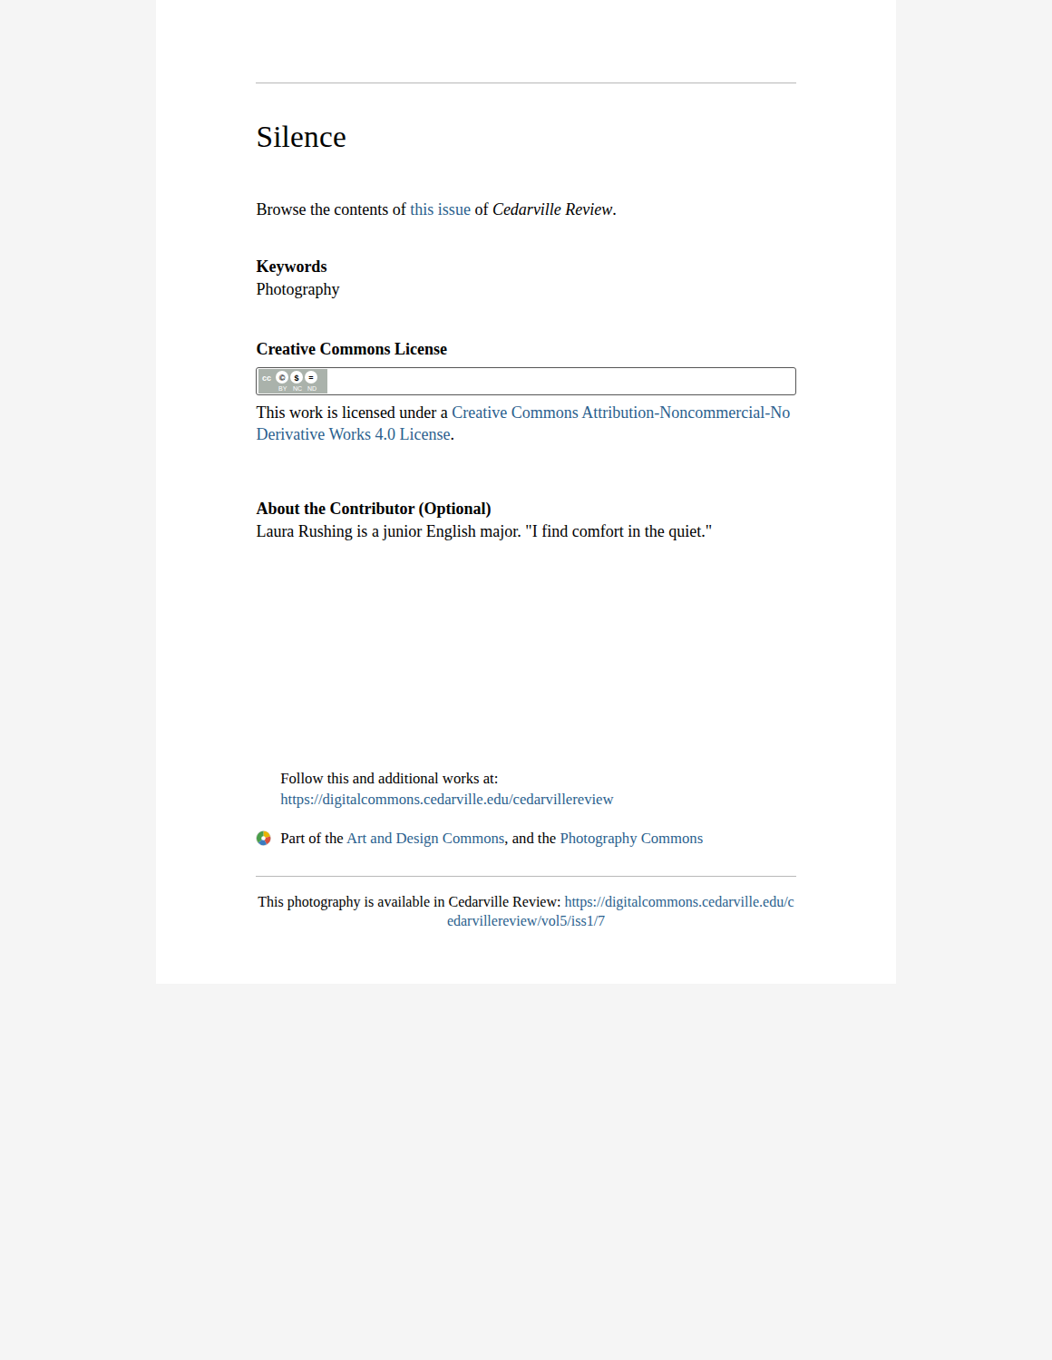Silence
Browse the contents of this issue of Cedarville Review.
Keywords
Photography
Creative Commons License
cc © $ = BY NC ND
This work is licensed under a Creative Commons Attribution-Noncommercial-No Derivative Works 4.0 License.
About the Contributor (Optional)
Laura Rushing is a junior English major. "I find comfort in the quiet."
Follow this and additional works at: https://digitalcommons.cedarville.edu/cedarvillereview
Part of the Art and Design Commons, and the Photography Commons
This photography is available in Cedarville Review: https://digitalcommons.cedarville.edu/cedarvillereview/vol5/iss1/7